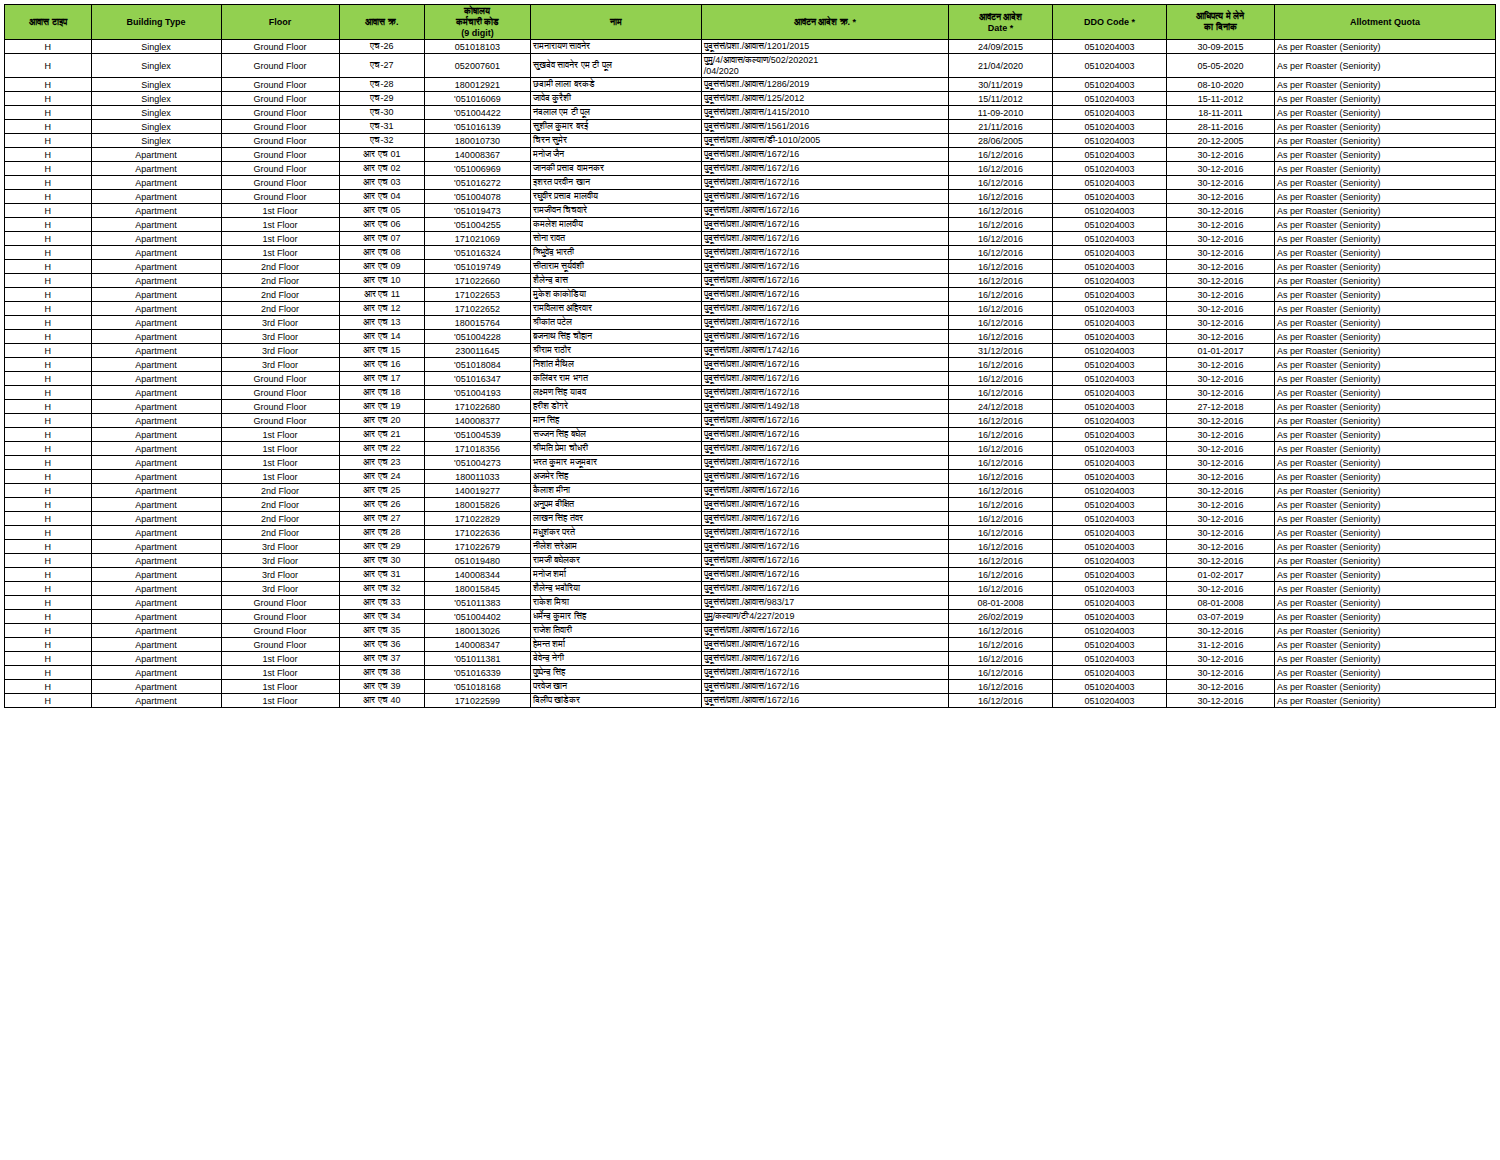| आवास टाइप | Building Type | Floor | आवास क्र. | कोषालय कर्मचारी कोड (9 digit) | नाम | आवंटन आदेश क्र. * | आवंटन आदेश Date * | DDO Code * | आधिपत्य मे लेने का दिनांक | Allotment Quota |
| --- | --- | --- | --- | --- | --- | --- | --- | --- | --- | --- |
| H | Singlex | Ground Floor | एच-26 | 051018103 | रामनारायण सावनेर | पुदूसंसं/प्रशा./आवास/1201/2015 | 24/09/2015 | 0510204003 | 30-09-2015 | As per Roaster (Seniority) |
| H | Singlex | Ground Floor | एच-27 | 052007601 | सुखदेव सावनेर एम टी पूल | पुमु/4/आवास/कल्याण/502/202021 /04/2020 | 21/04/2020 | 0510204003 | 05-05-2020 | As per Roaster (Seniority) |
| H | Singlex | Ground Floor | एच-28 | 180012921 | छदामी लाला बरकडे | पुदूसंसं/प्रशा./आवास/1286/2019 | 30/11/2019 | 0510204003 | 08-10-2020 | As per Roaster (Seniority) |
| H | Singlex | Ground Floor | एच-29 | '051016069 | जावेद कुरैशी | पुदूसंसं/प्रशा./आवास/125/2012 | 15/11/2012 | 0510204003 | 15-11-2012 | As per Roaster (Seniority) |
| H | Singlex | Ground Floor | एच-30 | '051004422 | नंदलाल एम टी पूल | पुदूसंसं/प्रशा./आवास/1415/2010 | 11-09-2010 | 0510204003 | 18-11-2011 | As per Roaster (Seniority) |
| H | Singlex | Ground Floor | एच-31 | '051016139 | सुशील कुमार बरई | पुदूसंसं/प्रशा./आवास/1561/2016 | 21/11/2016 | 0510204003 | 28-11-2016 | As per Roaster (Seniority) |
| H | Singlex | Ground Floor | एच-32 | 180010730 | चिरन सुमेर | पुदूसंसं/प्रशा./आवास/डी-1010/2005 | 28/06/2005 | 0510204003 | 20-12-2005 | As per Roaster (Seniority) |
| H | Apartment | Ground Floor | आर एच 01 | 140008367 | मनोज जैन | पुदूसंसं/प्रशा./आवास/1672/16 | 16/12/2016 | 0510204003 | 30-12-2016 | As per Roaster (Seniority) |
| H | Apartment | Ground Floor | आर एच 02 | '051006969 | जानकी प्रसाद वामनकर | पुदूसंसं/प्रशा./आवास/1672/16 | 16/12/2016 | 0510204003 | 30-12-2016 | As per Roaster (Seniority) |
| H | Apartment | Ground Floor | आर एच 03 | '051016272 | इशरत परवीन खान | पुदूसंसं/प्रशा./आवास/1672/16 | 16/12/2016 | 0510204003 | 30-12-2016 | As per Roaster (Seniority) |
| H | Apartment | Ground Floor | आर एच 04 | '051004078 | रघुवीर प्रसाद मालवीय | पुदूसंसं/प्रशा./आवास/1672/16 | 16/12/2016 | 0510204003 | 30-12-2016 | As per Roaster (Seniority) |
| H | Apartment | 1st Floor | आर एच 05 | '051019473 | रामजीवन चिचवारे | पुदूसंसं/प्रशा./आवास/1672/16 | 16/12/2016 | 0510204003 | 30-12-2016 | As per Roaster (Seniority) |
| H | Apartment | 1st Floor | आर एच 06 | '051004255 | कमलेश मालवीय | पुदूसंसं/प्रशा./आवास/1672/16 | 16/12/2016 | 0510204003 | 30-12-2016 | As per Roaster (Seniority) |
| H | Apartment | 1st Floor | आर एच 07 | 171021069 | सोना रावत | पुदूसंसं/प्रशा./आवास/1672/16 | 16/12/2016 | 0510204003 | 30-12-2016 | As per Roaster (Seniority) |
| H | Apartment | 1st Floor | आर एच 08 | '051016324 | त्रिभुवेंद्र भारती | पुदूसंसं/प्रशा./आवास/1672/16 | 16/12/2016 | 0510204003 | 30-12-2016 | As per Roaster (Seniority) |
| H | Apartment | 2nd Floor | आर एच 09 | '051019749 | सीताराम सूर्यवंशी | पुदूसंसं/प्रशा./आवास/1672/16 | 16/12/2016 | 0510204003 | 30-12-2016 | As per Roaster (Seniority) |
| H | Apartment | 2nd Floor | आर एच 10 | 171022660 | शैलेन्द्र दास | पुदूसंसं/प्रशा./आवास/1672/16 | 16/12/2016 | 0510204003 | 30-12-2016 | As per Roaster (Seniority) |
| H | Apartment | 2nd Floor | आर एच 11 | 171022653 | मुकेश काकोडिया | पुदूसंसं/प्रशा./आवास/1672/16 | 16/12/2016 | 0510204003 | 30-12-2016 | As per Roaster (Seniority) |
| H | Apartment | 2nd Floor | आर एच 12 | 171022652 | रामविलास अहिरवार | पुदूसंसं/प्रशा./आवास/1672/16 | 16/12/2016 | 0510204003 | 30-12-2016 | As per Roaster (Seniority) |
| H | Apartment | 3rd Floor | आर एच 13 | 180015764 | श्रीकांत पटेल | पुदूसंसं/प्रशा./आवास/1672/16 | 16/12/2016 | 0510204003 | 30-12-2016 | As per Roaster (Seniority) |
| H | Apartment | 3rd Floor | आर एच 14 | '051004228 | ब्रजनाथ सिंह चौहान | पुदूसंसं/प्रशा./आवास/1672/16 | 16/12/2016 | 0510204003 | 30-12-2016 | As per Roaster (Seniority) |
| H | Apartment | 3rd Floor | आर एच 15 | 230011645 | श्रीराम राठौर | पुदूसंसं/प्रशा./आवास/1742/16 | 31/12/2016 | 0510204003 | 01-01-2017 | As per Roaster (Seniority) |
| H | Apartment | 3rd Floor | आर एच 16 | '051018084 | निशांत मैथिल | पुदूसंसं/प्रशा./आवास/1672/16 | 16/12/2016 | 0510204003 | 30-12-2016 | As per Roaster (Seniority) |
| H | Apartment | Ground Floor | आर एच 17 | '051016347 | कलिंदर राम भगत | पुदूसंसं/प्रशा./आवास/1672/16 | 16/12/2016 | 0510204003 | 30-12-2016 | As per Roaster (Seniority) |
| H | Apartment | Ground Floor | आर एच 18 | '051004193 | लक्ष्मण सिंह यादव | पुदूसंसं/प्रशा./आवास/1672/16 | 16/12/2016 | 0510204003 | 30-12-2016 | As per Roaster (Seniority) |
| H | Apartment | Ground Floor | आर एच 19 | 171022680 | हरीश डोंगरे | पुदूसंसं/प्रशा./आवास/1492/18 | 24/12/2018 | 0510204003 | 27-12-2018 | As per Roaster (Seniority) |
| H | Apartment | Ground Floor | आर एच 20 | 140008377 | मान सिंह | पुदूसंसं/प्रशा./आवास/1672/16 | 16/12/2016 | 0510204003 | 30-12-2016 | As per Roaster (Seniority) |
| H | Apartment | 1st Floor | आर एच 21 | '051004539 | सज्जन सिंह बघेल | पुदूसंसं/प्रशा./आवास/1672/16 | 16/12/2016 | 0510204003 | 30-12-2016 | As per Roaster (Seniority) |
| H | Apartment | 1st Floor | आर एच 22 | 171018356 | श्रीमति प्रेमा चौधरी | पुदूसंसं/प्रशा./आवास/1672/16 | 16/12/2016 | 0510204003 | 30-12-2016 | As per Roaster (Seniority) |
| H | Apartment | 1st Floor | आर एच 23 | '051004273 | भरत कुमार मजूमदार | पुदूसंसं/प्रशा./आवास/1672/16 | 16/12/2016 | 0510204003 | 30-12-2016 | As per Roaster (Seniority) |
| H | Apartment | 1st Floor | आर एच 24 | 180011033 | अजमेर सिंह | पुदूसंसं/प्रशा./आवास/1672/16 | 16/12/2016 | 0510204003 | 30-12-2016 | As per Roaster (Seniority) |
| H | Apartment | 2nd Floor | आर एच 25 | 140019277 | कैलाश मीना | पुदूसंसं/प्रशा./आवास/1672/16 | 16/12/2016 | 0510204003 | 30-12-2016 | As per Roaster (Seniority) |
| H | Apartment | 2nd Floor | आर एच 26 | 180015826 | अनुपम दीक्षित | पुदूसंसं/प्रशा./आवास/1672/16 | 16/12/2016 | 0510204003 | 30-12-2016 | As per Roaster (Seniority) |
| H | Apartment | 2nd Floor | आर एच 27 | 171022829 | लाखन सिंह तंवर | पुदूसंसं/प्रशा./आवास/1672/16 | 16/12/2016 | 0510204003 | 30-12-2016 | As per Roaster (Seniority) |
| H | Apartment | 2nd Floor | आर एच 28 | 171022636 | मधुशंकर परते | पुदूसंसं/प्रशा./आवास/1672/16 | 16/12/2016 | 0510204003 | 30-12-2016 | As per Roaster (Seniority) |
| H | Apartment | 3rd Floor | आर एच 29 | 171022679 | नीलेश सरेआम | पुदूसंसं/प्रशा./आवास/1672/16 | 16/12/2016 | 0510204003 | 30-12-2016 | As per Roaster (Seniority) |
| H | Apartment | 3rd Floor | आर एच 30 | 051019480 | रामजी बघेलकर | पुदूसंसं/प्रशा./आवास/1672/16 | 16/12/2016 | 0510204003 | 30-12-2016 | As per Roaster (Seniority) |
| H | Apartment | 3rd Floor | आर एच 31 | 140008344 | मनोज शर्मा | पुदूसंसं/प्रशा./आवास/1672/16 | 16/12/2016 | 0510204003 | 01-02-2017 | As per Roaster (Seniority) |
| H | Apartment | 3rd Floor | आर एच 32 | 180015845 | शैलेन्द्र भदौरिया | पुदूसंसं/प्रशा./आवास/1672/16 | 16/12/2016 | 0510204003 | 30-12-2016 | As per Roaster (Seniority) |
| H | Apartment | Ground Floor | आर एच 33 | '051011383 | राकेश मिश्रा | पुदूसंसं/प्रशा./आवास/983/17 | 08-01-2008 | 0510204003 | 08-01-2008 | As per Roaster (Seniority) |
| H | Apartment | Ground Floor | आर एच 34 | '051004402 | धर्मेन्द्र कुमार सिंह | पुमु/कल्याण/टी'4/227/2019 | 26/02/2019 | 0510204003 | 03-07-2019 | As per Roaster (Seniority) |
| H | Apartment | Ground Floor | आर एच 35 | 180013026 | राजेश तिवारी | पुदूसंसं/प्रशा./आवास/1672/16 | 16/12/2016 | 0510204003 | 30-12-2016 | As per Roaster (Seniority) |
| H | Apartment | Ground Floor | आर एच 36 | 140008347 | हेमन्त शर्मा | पुदूसंसं/प्रशा./आवास/1672/16 | 16/12/2016 | 0510204003 | 31-12-2016 | As per Roaster (Seniority) |
| H | Apartment | 1st Floor | आर एच 37 | '051011381 | देवेन्द्र नेगी | पुदूसंसं/प्रशा./आवास/1672/16 | 16/12/2016 | 0510204003 | 30-12-2016 | As per Roaster (Seniority) |
| H | Apartment | 1st Floor | आर एच 38 | '051016339 | पुष्पेन्द्र सिंह | पुदूसंसं/प्रशा./आवास/1672/16 | 16/12/2016 | 0510204003 | 30-12-2016 | As per Roaster (Seniority) |
| H | Apartment | 1st Floor | आर एच 39 | '051018168 | परवेज खान | पुदूसंसं/प्रशा./आवास/1672/16 | 16/12/2016 | 0510204003 | 30-12-2016 | As per Roaster (Seniority) |
| H | Apartment | 1st Floor | आर एच 40 | 171022599 | दिलीप खांडेकर | पुदूसंसं/प्रशा./आवास/1672/16 | 16/12/2016 | 0510204003 | 30-12-2016 | As per Roaster (Seniority) |